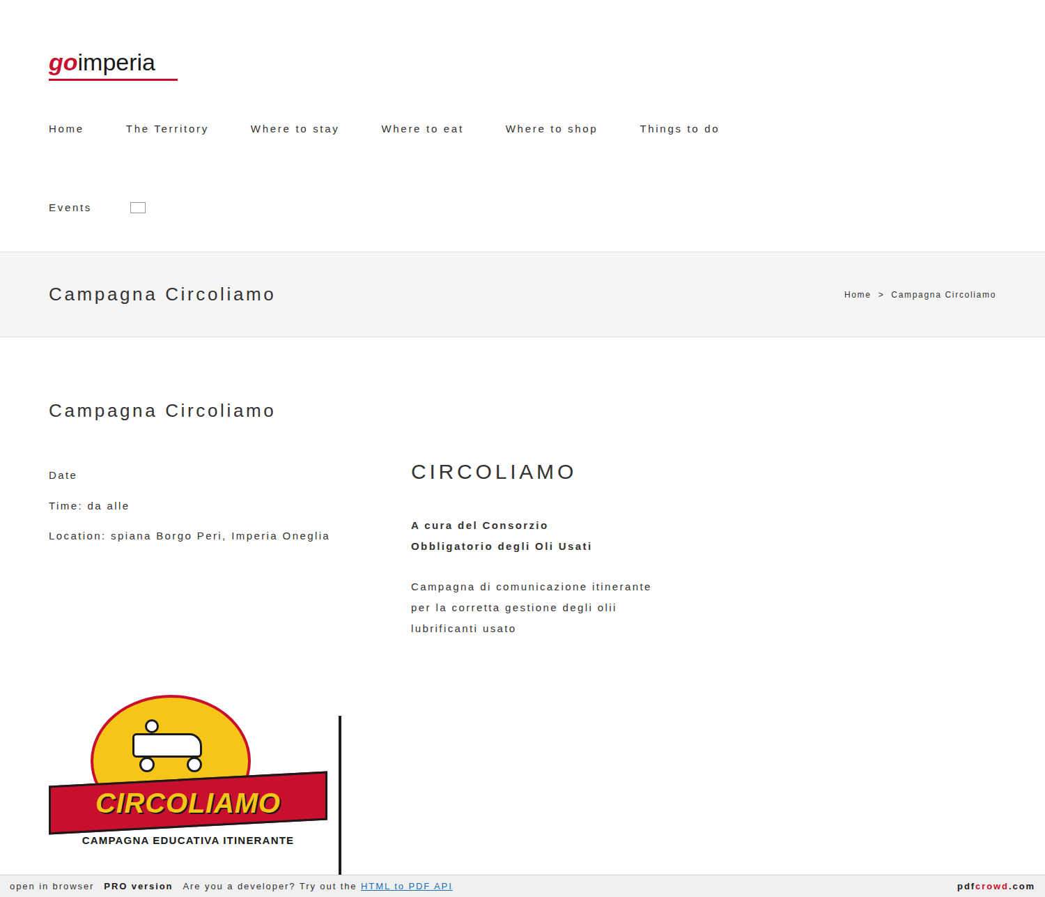go imperia
Home
The Territory
Where to stay
Where to eat
Where to shop
Things to do
Events
Campagna Circoliamo
Home > Campagna Circoliamo
Campagna Circoliamo
Date
Time: da alle
Location: spiana Borgo Peri, Imperia Oneglia
CIRCOLIAMO
A cura del Consorzio
Obbligatorio degli Oli Usati
Campagna di comunicazione itinerante per la corretta gestione degli olii lubrificanti usato
CIRCOLIAMO
CAMPAGNA EDUCATIVA ITINERANTE
open in browser PRO version Are you a developer? Try out the HTML to PDF API pdfcrowd.com